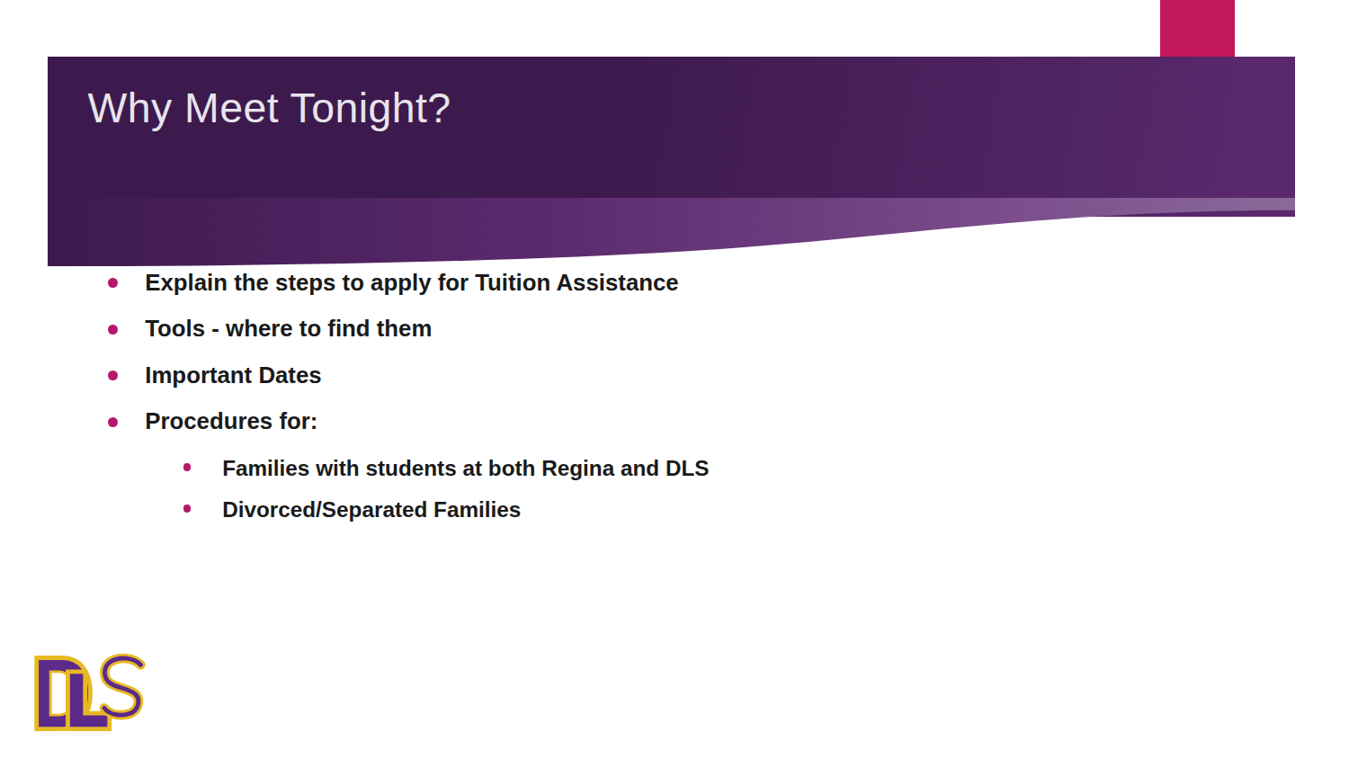Why Meet Tonight?
Explain the steps to apply for Tuition Assistance
Tools - where to find them
Important Dates
Procedures for:
Families with students at both Regina and DLS
Divorced/Separated Families